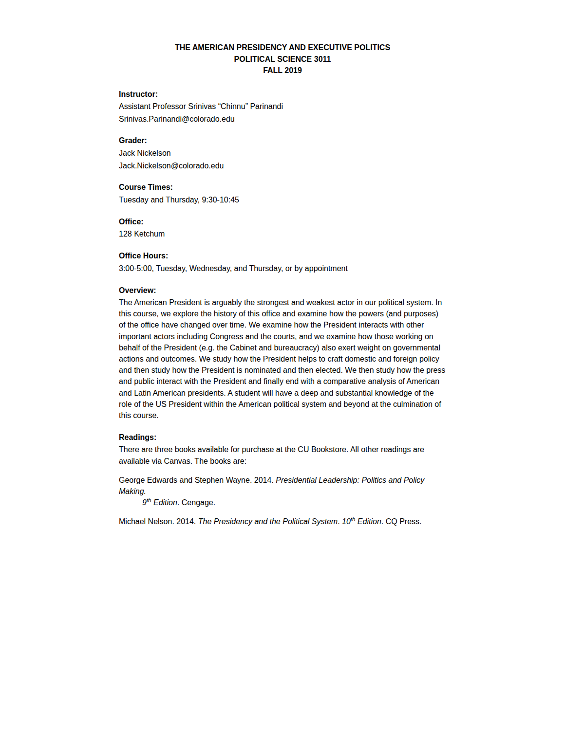THE AMERICAN PRESIDENCY AND EXECUTIVE POLITICS
POLITICAL SCIENCE 3011
FALL 2019
Instructor:
Assistant Professor Srinivas “Chinnu” Parinandi
Srinivas.Parinandi@colorado.edu
Grader:
Jack Nickelson
Jack.Nickelson@colorado.edu
Course Times:
Tuesday and Thursday, 9:30-10:45
Office:
128 Ketchum
Office Hours:
3:00-5:00, Tuesday, Wednesday, and Thursday, or by appointment
Overview:
The American President is arguably the strongest and weakest actor in our political system. In this course, we explore the history of this office and examine how the powers (and purposes) of the office have changed over time. We examine how the President interacts with other important actors including Congress and the courts, and we examine how those working on behalf of the President (e.g. the Cabinet and bureaucracy) also exert weight on governmental actions and outcomes. We study how the President helps to craft domestic and foreign policy and then study how the President is nominated and then elected. We then study how the press and public interact with the President and finally end with a comparative analysis of American and Latin American presidents. A student will have a deep and substantial knowledge of the role of the US President within the American political system and beyond at the culmination of this course.
Readings:
There are three books available for purchase at the CU Bookstore. All other readings are available via Canvas. The books are:
George Edwards and Stephen Wayne. 2014. Presidential Leadership: Politics and Policy Making. 9th Edition. Cengage.
Michael Nelson. 2014. The Presidency and the Political System. 10th Edition. CQ Press.